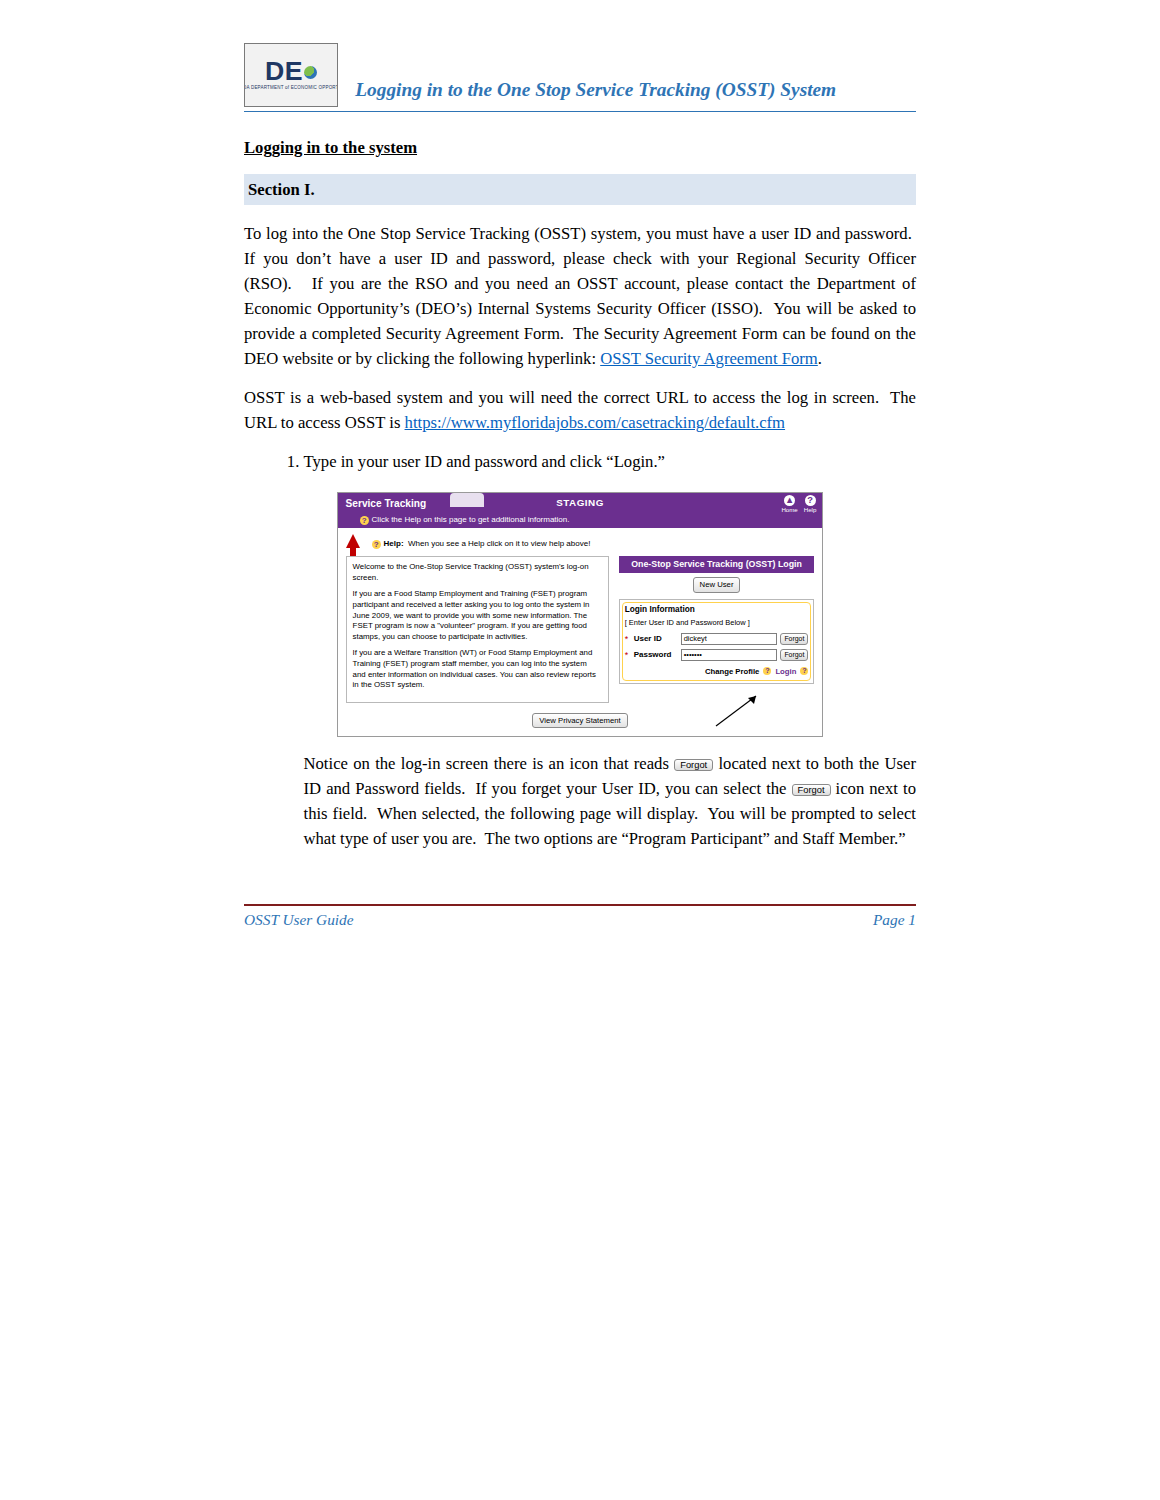DE
FLORIDA DEPARTMENT of ECONOMIC OPPORTUNITY
Logging in to the One Stop Service Tracking (OSST) System
Logging in to the system
Section I.
To log into the One Stop Service Tracking (OSST) system, you must have a user ID and password. If you don’t have a user ID and password, please check with your Regional Security Officer (RSO). If you are the RSO and you need an OSST account, please contact the Department of Economic Opportunity’s (DEO’s) Internal Systems Security Officer (ISSO). You will be asked to provide a completed Security Agreement Form. The Security Agreement Form can be found on the DEO website or by clicking the following hyperlink: OSST Security Agreement Form.
OSST is a web-based system and you will need the correct URL to access the log in screen. The URL to access OSST is https://www.myfloridajobs.com/casetracking/default.cfm
Type in your user ID and password and click “Login.”
Service Tracking
STAGING
▲Home
?Help
?Click the Help on this page to get additional information.
?Help: When you see a Help click on it to view help above!
Welcome to the One-Stop Service Tracking (OSST) system's log-on screen.
If you are a Food Stamp Employment and Training (FSET) program participant and received a letter asking you to log onto the system in June 2009, we want to provide you with some new information. The FSET program is now a "volunteer" program. If you are getting food stamps, you can choose to participate in activities.
If you are a Welfare Transition (WT) or Food Stamp Employment and Training (FSET) program staff member, you can log into the system and enter information on individual cases. You can also review reports in the OSST system.
One-Stop Service Tracking (OSST) Login
New User
Login Information
[ Enter User ID and Password Below ]
* User ID dickeyt Forgot
* Password ••••••• Forgot
Change Profile ? Login ?
View Privacy Statement
Notice on the log-in screen there is an icon that reads Forgot located next to both the User ID and Password fields. If you forget your User ID, you can select the Forgot icon next to this field. When selected, the following page will display. You will be prompted to select what type of user you are. The two options are “Program Participant” and Staff Member.”
OSST User Guide
Page 1